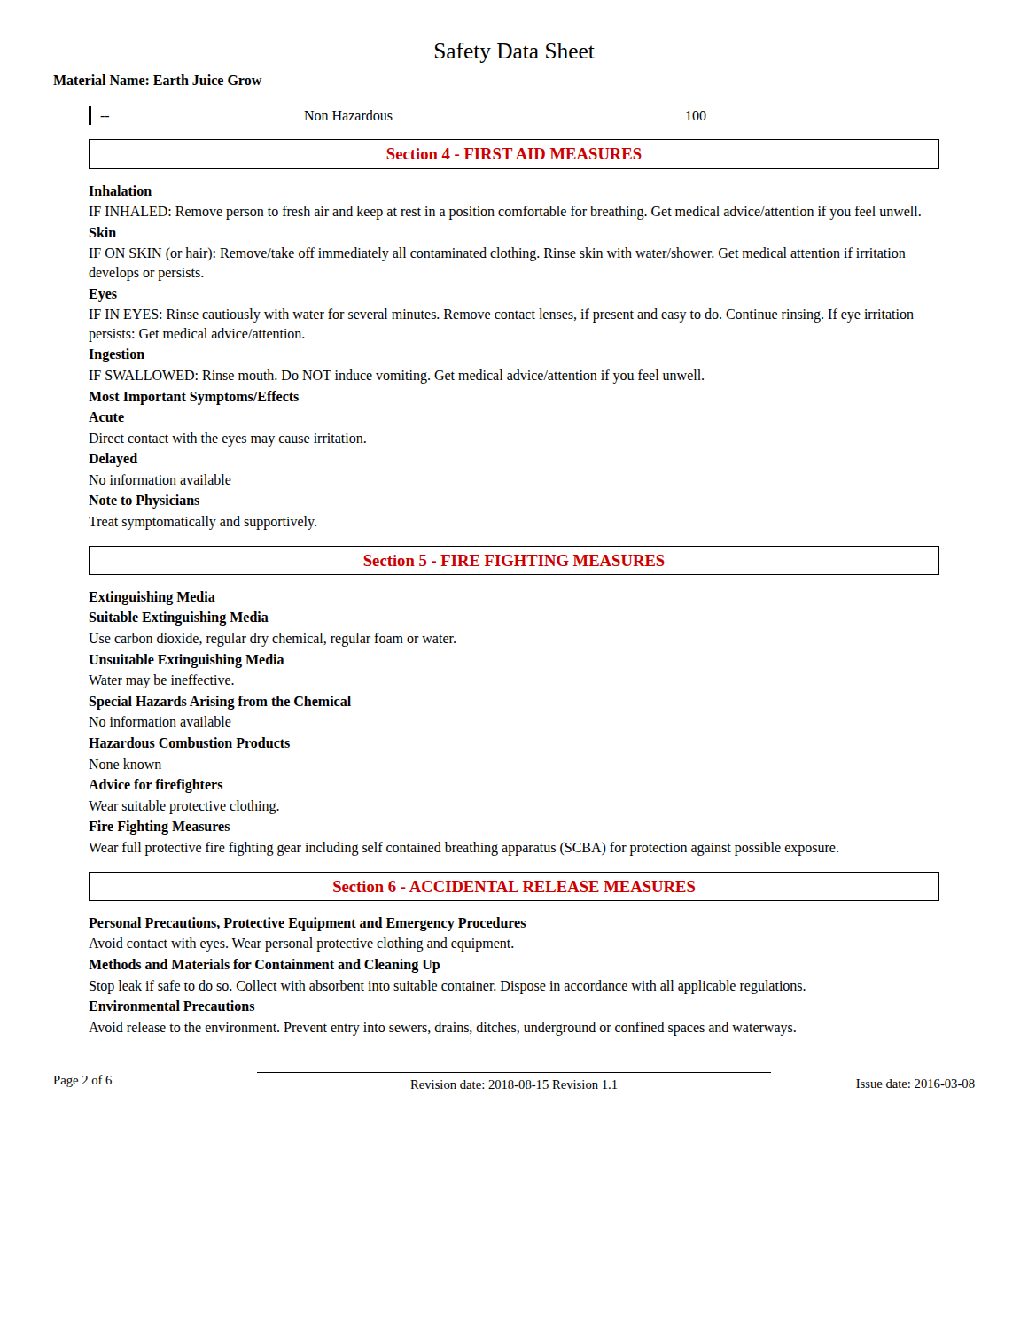Safety Data Sheet
Material Name: Earth Juice Grow
-- Non Hazardous 100
Section 4 - FIRST AID MEASURES
Inhalation
IF INHALED: Remove person to fresh air and keep at rest in a position comfortable for breathing. Get medical advice/attention if you feel unwell.
Skin
IF ON SKIN (or hair): Remove/take off immediately all contaminated clothing. Rinse skin with water/shower. Get medical attention if irritation develops or persists.
Eyes
IF IN EYES: Rinse cautiously with water for several minutes. Remove contact lenses, if present and easy to do. Continue rinsing. If eye irritation persists: Get medical advice/attention.
Ingestion
IF SWALLOWED: Rinse mouth. Do NOT induce vomiting. Get medical advice/attention if you feel unwell.
Most Important Symptoms/Effects
Acute
Direct contact with the eyes may cause irritation.
Delayed
No information available
Note to Physicians
Treat symptomatically and supportively.
Section 5 - FIRE FIGHTING MEASURES
Extinguishing Media
Suitable Extinguishing Media
Use carbon dioxide, regular dry chemical, regular foam or water.
Unsuitable Extinguishing Media
Water may be ineffective.
Special Hazards Arising from the Chemical
No information available
Hazardous Combustion Products
None known
Advice for firefighters
Wear suitable protective clothing.
Fire Fighting Measures
Wear full protective fire fighting gear including self contained breathing apparatus (SCBA) for protection against possible exposure.
Section 6 - ACCIDENTAL RELEASE MEASURES
Personal Precautions, Protective Equipment and Emergency Procedures
Avoid contact with eyes. Wear personal protective clothing and equipment.
Methods and Materials for Containment and Cleaning Up
Stop leak if safe to do so. Collect with absorbent into suitable container. Dispose in accordance with all applicable regulations.
Environmental Precautions
Avoid release to the environment. Prevent entry into sewers, drains, ditches, underground or confined spaces and waterways.
Page 2 of 6
Revision date: 2018-08-15 Revision 1.1
Issue date: 2016-03-08